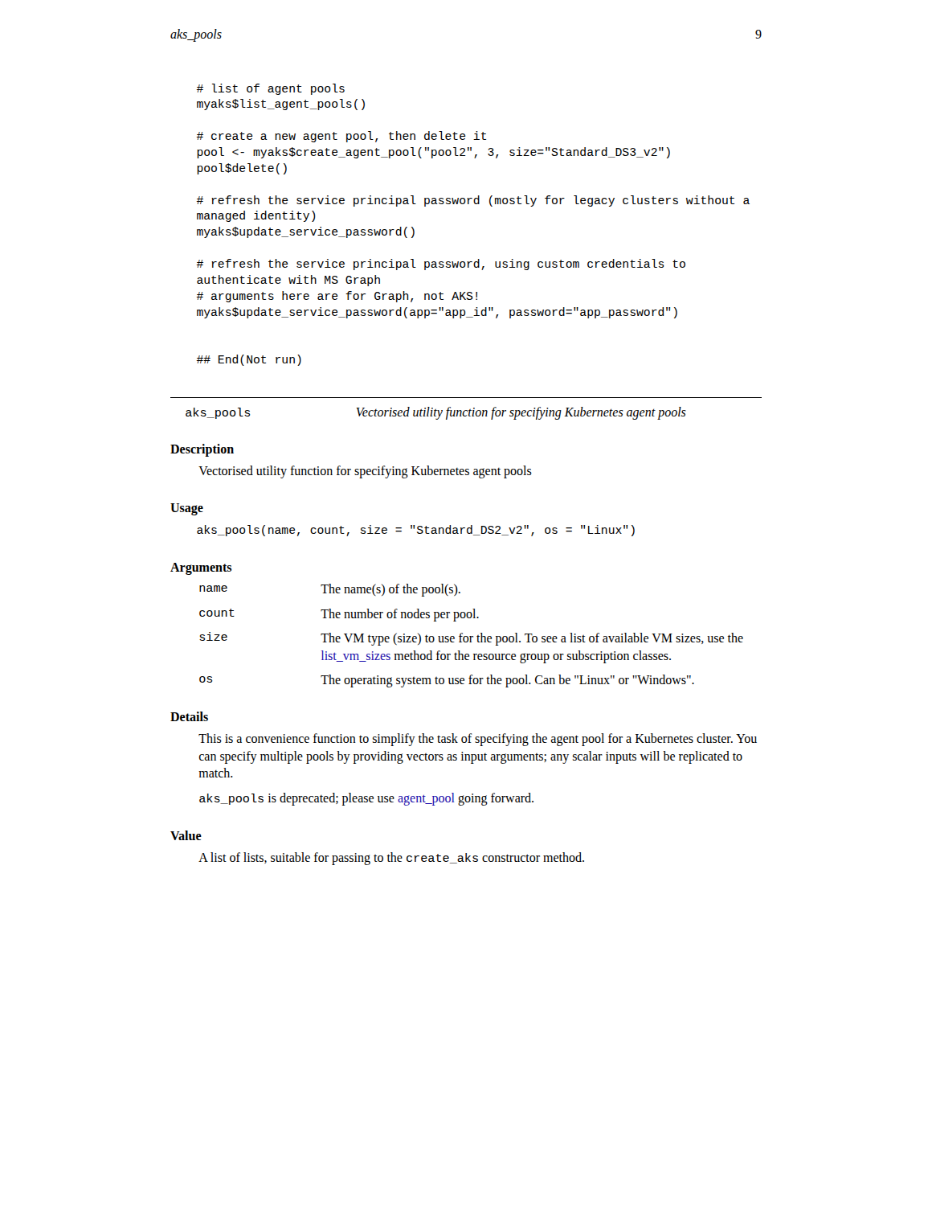aks_pools 9
# list of agent pools
myaks$list_agent_pools()

# create a new agent pool, then delete it
pool <- myaks$create_agent_pool("pool2", 3, size="Standard_DS3_v2")
pool$delete()

# refresh the service principal password (mostly for legacy clusters without a managed identity)
myaks$update_service_password()

# refresh the service principal password, using custom credentials to authenticate with MS Graph
# arguments here are for Graph, not AKS!
myaks$update_service_password(app="app_id", password="app_password")


## End(Not run)
aks_pools Vectorised utility function for specifying Kubernetes agent pools
Description
Vectorised utility function for specifying Kubernetes agent pools
Usage
aks_pools(name, count, size = "Standard_DS2_v2", os = "Linux")
Arguments
name
The name(s) of the pool(s).
count
The number of nodes per pool.
size
The VM type (size) to use for the pool. To see a list of available VM sizes, use the list_vm_sizes method for the resource group or subscription classes.
os
The operating system to use for the pool. Can be "Linux" or "Windows".
Details
This is a convenience function to simplify the task of specifying the agent pool for a Kubernetes cluster. You can specify multiple pools by providing vectors as input arguments; any scalar inputs will be replicated to match.
aks_pools is deprecated; please use agent_pool going forward.
Value
A list of lists, suitable for passing to the create_aks constructor method.